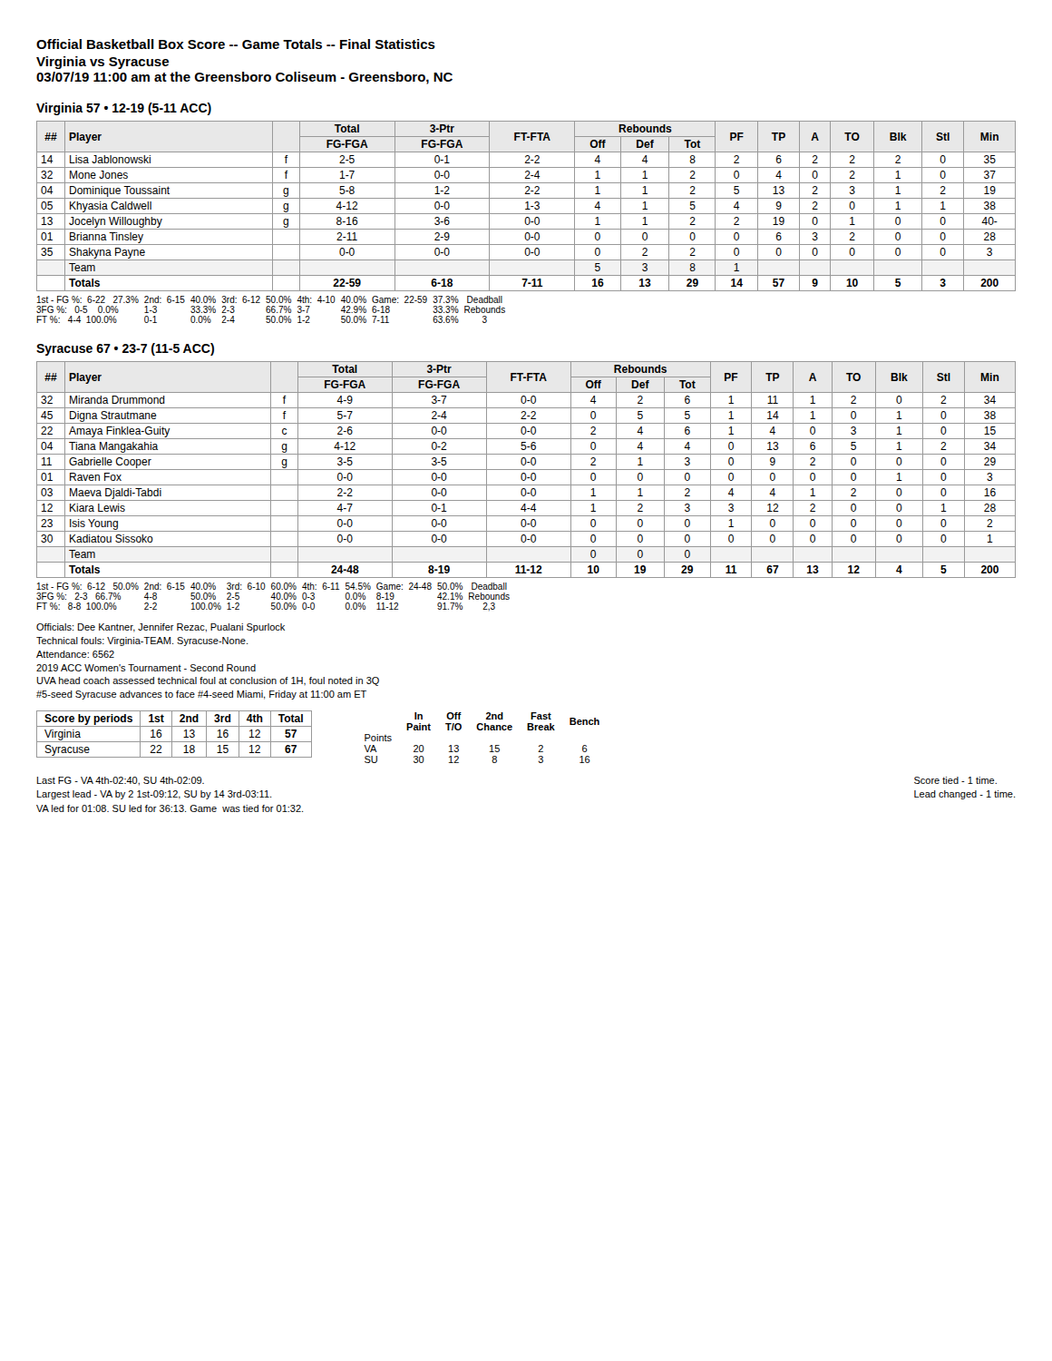Official Basketball Box Score -- Game Totals -- Final Statistics
Virginia vs Syracuse
03/07/19 11:00 am at the Greensboro Coliseum - Greensboro, NC
Virginia 57 • 12-19 (5-11 ACC)
| ## | Player | | Total | 3-Ptr | FT-FTA | Rebounds | PF | TP | A | TO | Blk | Stl | Min |
| --- | --- | --- | --- | --- | --- | --- | --- | --- | --- | --- | --- | --- | --- |
| FG-FGA | FG-FGA | Off | Def | Tot |
| 14 | Lisa Jablonowski | f | 2-5 | 0-1 | 2-2 | 4 | 4 | 8 | 2 | 6 | 2 | 2 | 2 | 0 | 35 |
| 32 | Mone Jones | f | 1-7 | 0-0 | 2-4 | 1 | 1 | 2 | 0 | 4 | 0 | 2 | 1 | 0 | 37 |
| 04 | Dominique Toussaint | g | 5-8 | 1-2 | 2-2 | 1 | 1 | 2 | 5 | 13 | 2 | 3 | 1 | 2 | 19 |
| 05 | Khyasia Caldwell | g | 4-12 | 0-0 | 1-3 | 4 | 1 | 5 | 4 | 9 | 2 | 0 | 1 | 1 | 38 |
| 13 | Jocelyn Willoughby | g | 8-16 | 3-6 | 0-0 | 1 | 1 | 2 | 2 | 19 | 0 | 1 | 0 | 0 | 40- |
| 01 | Brianna Tinsley | | 2-11 | 2-9 | 0-0 | 0 | 0 | 0 | 0 | 6 | 3 | 2 | 0 | 0 | 28 |
| 35 | Shakyna Payne | | 0-0 | 0-0 | 0-0 | 0 | 2 | 2 | 0 | 0 | 0 | 0 | 0 | 0 | 3 |
| | Team | | | | | 5 | 3 | 8 | 1 | | | | | | |
| | Totals | | 22-59 | 6-18 | 7-11 | 16 | 13 | 29 | 14 | 57 | 9 | 10 | 5 | 3 | 200 |
| 1st - FG %: 6-22 27.3% | 2nd: 6-15 | 40.0% | 3rd: 6-12 | 50.0% | 4th: 4-10 | 40.0% | Game: 22-59 | 37.3% | Deadball Rebounds 3 |
| 3FG %: 0-5 0.0% | 1-3 | 33.3% | 2-3 | 66.7% | 3-7 | 42.9% | 6-18 | 33.3% |
| FT %: 4-4 100.0% | 0-1 | 0.0% | 2-4 | 50.0% | 1-2 | 50.0% | 7-11 | 63.6% |
Syracuse 67 • 23-7 (11-5 ACC)
| ## | Player | | Total | 3-Ptr | FT-FTA | Rebounds | PF | TP | A | TO | Blk | Stl | Min |
| --- | --- | --- | --- | --- | --- | --- | --- | --- | --- | --- | --- | --- | --- |
| FG-FGA | FG-FGA | Off | Def | Tot |
| 32 | Miranda Drummond | f | 4-9 | 3-7 | 0-0 | 4 | 2 | 6 | 1 | 11 | 1 | 2 | 0 | 2 | 34 |
| 45 | Digna Strautmane | f | 5-7 | 2-4 | 2-2 | 0 | 5 | 5 | 1 | 14 | 1 | 0 | 1 | 0 | 38 |
| 22 | Amaya Finklea-Guity | c | 2-6 | 0-0 | 0-0 | 2 | 4 | 6 | 1 | 4 | 0 | 3 | 1 | 0 | 15 |
| 04 | Tiana Mangakahia | g | 4-12 | 0-2 | 5-6 | 0 | 4 | 4 | 0 | 13 | 6 | 5 | 1 | 2 | 34 |
| 11 | Gabrielle Cooper | g | 3-5 | 3-5 | 0-0 | 2 | 1 | 3 | 0 | 9 | 2 | 0 | 0 | 0 | 29 |
| 01 | Raven Fox | | 0-0 | 0-0 | 0-0 | 0 | 0 | 0 | 0 | 0 | 0 | 0 | 1 | 0 | 3 |
| 03 | Maeva Djaldi-Tabdi | | 2-2 | 0-0 | 0-0 | 1 | 1 | 2 | 4 | 4 | 1 | 2 | 0 | 0 | 16 |
| 12 | Kiara Lewis | | 4-7 | 0-1 | 4-4 | 1 | 2 | 3 | 3 | 12 | 2 | 0 | 0 | 1 | 28 |
| 23 | Isis Young | | 0-0 | 0-0 | 0-0 | 0 | 0 | 0 | 1 | 0 | 0 | 0 | 0 | 0 | 2 |
| 30 | Kadiatou Sissoko | | 0-0 | 0-0 | 0-0 | 0 | 0 | 0 | 0 | 0 | 0 | 0 | 0 | 0 | 1 |
| | Team | | | | | 0 | 0 | 0 | | | | | | | |
| | Totals | | 24-48 | 8-19 | 11-12 | 10 | 19 | 29 | 11 | 67 | 13 | 12 | 4 | 5 | 200 |
| 1st - FG %: 6-12 50.0% | 2nd: 6-15 | 40.0% | 3rd: 6-10 | 60.0% | 4th: 6-11 | 54.5% | Game: 24-48 | 50.0% | Deadball Rebounds 2,3 |
| 3FG %: 2-3 66.7% | 4-8 | 50.0% | 2-5 | 40.0% | 0-3 | 0.0% | 8-19 | 42.1% |
| FT %: 8-8 100.0% | 2-2 | 100.0% | 1-2 | 50.0% | 0-0 | 0.0% | 11-12 | 91.7% |
Officials: Dee Kantner, Jennifer Rezac, Pualani Spurlock
Technical fouls: Virginia-TEAM. Syracuse-None.
Attendance: 6562
2019 ACC Women's Tournament - Second Round
UVA head coach assessed technical foul at conclusion of 1H, foul noted in 3Q
#5-seed Syracuse advances to face #4-seed Miami, Friday at 11:00 am ET
| Score by periods | 1st | 2nd | 3rd | 4th | Total |
| --- | --- | --- | --- | --- | --- |
| Virginia | 16 | 13 | 16 | 12 | 57 |
| Syracuse | 22 | 18 | 15 | 12 | 67 |
| | In Paint | Off T/O | 2nd Chance | Fast Break | Bench |
| --- | --- | --- | --- | --- | --- |
| Points | | | | | |
| VA | 20 | 13 | 15 | 2 | 6 |
| SU | 30 | 12 | 8 | 3 | 16 |
Last FG - VA 4th-02:40, SU 4th-02:09.
Largest lead - VA by 2 1st-09:12, SU by 14 3rd-03:11.
VA led for 01:08. SU led for 36:13. Game was tied for 01:32.
Score tied - 1 time.
Lead changed - 1 time.